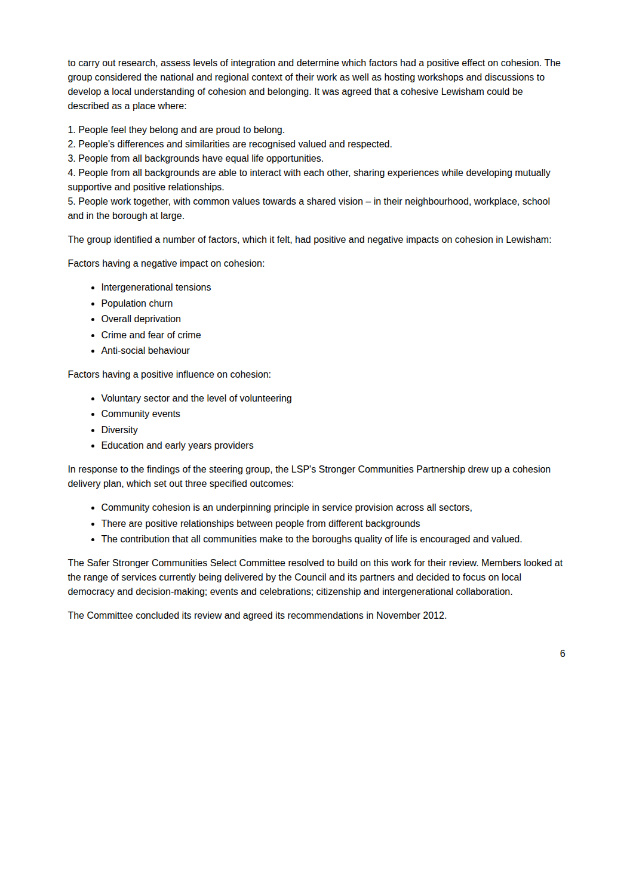to carry out research, assess levels of integration and determine which factors had a positive effect on cohesion. The group considered the national and regional context of their work as well as hosting workshops and discussions to develop a local understanding of cohesion and belonging. It was agreed that a cohesive Lewisham could be described as a place where:
1. People feel they belong and are proud to belong.
2. People's differences and similarities are recognised valued and respected.
3. People from all backgrounds have equal life opportunities.
4. People from all backgrounds are able to interact with each other, sharing experiences while developing mutually supportive and positive relationships.
5. People work together, with common values towards a shared vision – in their neighbourhood, workplace, school and in the borough at large.
The group identified a number of factors, which it felt, had positive and negative impacts on cohesion in Lewisham:
Factors having a negative impact on cohesion:
Intergenerational tensions
Population churn
Overall deprivation
Crime and fear of crime
Anti-social behaviour
Factors having a positive influence on cohesion:
Voluntary sector and the level of volunteering
Community events
Diversity
Education and early years providers
In response to the findings of the steering group, the LSP's Stronger Communities Partnership drew up a cohesion delivery plan, which set out three specified outcomes:
Community cohesion is an underpinning principle in service provision across all sectors,
There are positive relationships between people from different backgrounds
The contribution that all communities make to the boroughs quality of life is encouraged and valued.
The Safer Stronger Communities Select Committee resolved to build on this work for their review. Members looked at the range of services currently being delivered by the Council and its partners and decided to focus on local democracy and decision-making; events and celebrations; citizenship and intergenerational collaboration.
The Committee concluded its review and agreed its recommendations in November 2012.
6